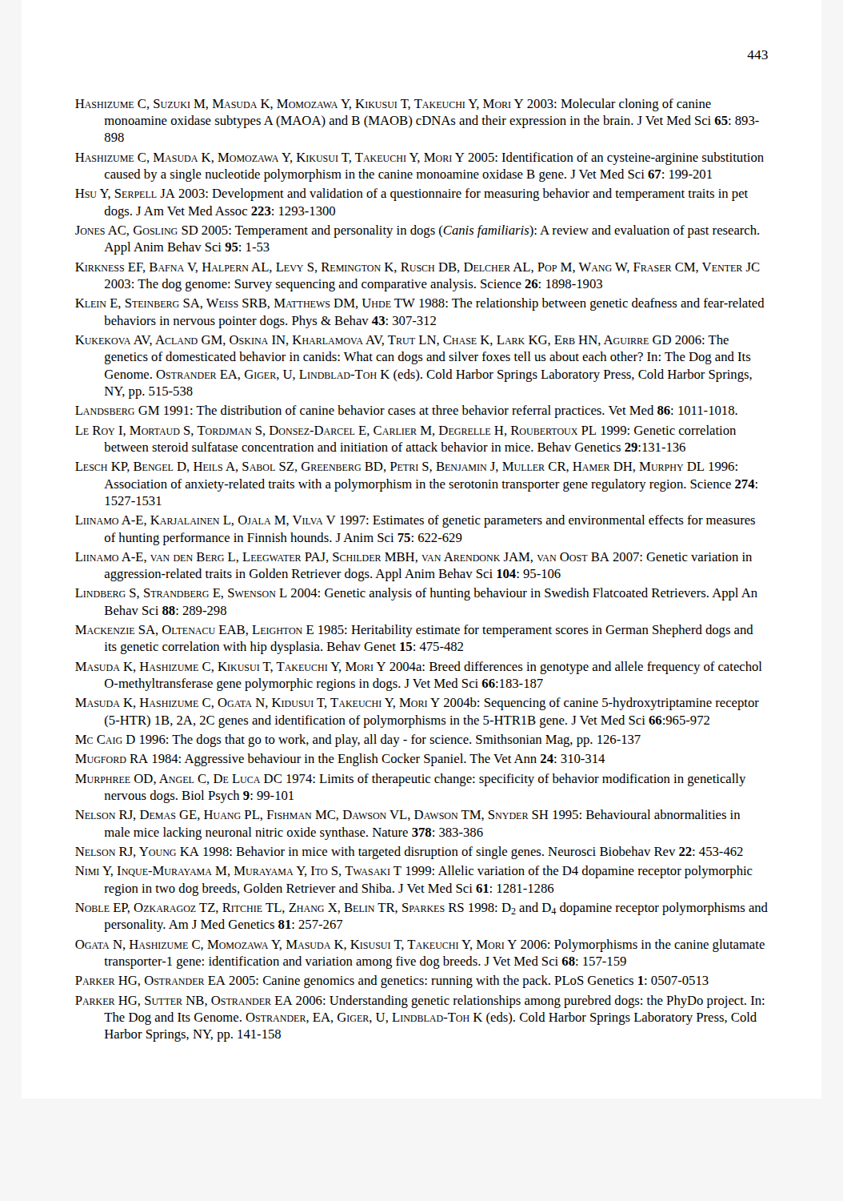443
Hashizume C, Suzuki M, Masuda K, Momozawa Y, Kikusui T, Takeuchi Y, Mori Y 2003: Molecular cloning of canine monoamine oxidase subtypes A (MAOA) and B (MAOB) cDNAs and their expression in the brain. J Vet Med Sci 65: 893-898
Hashizume C, Masuda K, Momozawa Y, Kikusui T, Takeuchi Y, Mori Y 2005: Identification of an cysteine-arginine substitution caused by a single nucleotide polymorphism in the canine monoamine oxidase B gene. J Vet Med Sci 67: 199-201
Hsu Y, Serpell JA 2003: Development and validation of a questionnaire for measuring behavior and temperament traits in pet dogs. J Am Vet Med Assoc 223: 1293-1300
Jones AC, Gosling SD 2005: Temperament and personality in dogs (Canis familiaris): A review and evaluation of past research. Appl Anim Behav Sci 95: 1-53
Kirkness EF, Bafna V, Halpern AL, Levy S, Remington K, Rusch DB, Delcher AL, Pop M, Wang W, Fraser CM, Venter JC 2003: The dog genome: Survey sequencing and comparative analysis. Science 26: 1898-1903
Klein E, Steinberg SA, Weiss SRB, Matthews DM, Uhde TW 1988: The relationship between genetic deafness and fear-related behaviors in nervous pointer dogs. Phys & Behav 43: 307-312
Kukekova AV, Acland GM, Oskina IN, Kharlamova AV, Trut LN, Chase K, Lark KG, Erb HN, Aguirre GD 2006: The genetics of domesticated behavior in canids: What can dogs and silver foxes tell us about each other? In: The Dog and Its Genome. Ostrander EA, Giger, U, Lindblad-Toh K (eds). Cold Harbor Springs Laboratory Press, Cold Harbor Springs, NY, pp. 515-538
Landsberg GM 1991: The distribution of canine behavior cases at three behavior referral practices. Vet Med 86: 1011-1018.
Le Roy I, Mortaud S, Tordjman S, Donsez-Darcel E, Carlier M, Degrelle H, Roubertoux PL 1999: Genetic correlation between steroid sulfatase concentration and initiation of attack behavior in mice. Behav Genetics 29:131-136
Lesch KP, Bengel D, Heils A, Sabol SZ, Greenberg BD, Petri S, Benjamin J, Muller CR, Hamer DH, Murphy DL 1996: Association of anxiety-related traits with a polymorphism in the serotonin transporter gene regulatory region. Science 274: 1527-1531
Liinamo A-E, Karjalainen L, Ojala M, Vilva V 1997: Estimates of genetic parameters and environmental effects for measures of hunting performance in Finnish hounds. J Anim Sci 75: 622-629
Liinamo A-E, van den Berg L, Leegwater PAJ, Schilder MBH, van Arendonk JAM, van Oost BA 2007: Genetic variation in aggression-related traits in Golden Retriever dogs. Appl Anim Behav Sci 104: 95-106
Lindberg S, Strandberg E, Swenson L 2004: Genetic analysis of hunting behaviour in Swedish Flatcoated Retrievers. Appl An Behav Sci 88: 289-298
Mackenzie SA, Oltenacu EAB, Leighton E 1985: Heritability estimate for temperament scores in German Shepherd dogs and its genetic correlation with hip dysplasia. Behav Genet 15: 475-482
Masuda K, Hashizume C, Kikusui T, Takeuchi Y, Mori Y 2004a: Breed differences in genotype and allele frequency of catechol O-methyltransferase gene polymorphic regions in dogs. J Vet Med Sci 66:183-187
Masuda K, Hashizume C, Ogata N, Kidusui T, Takeuchi Y, Mori Y 2004b: Sequencing of canine 5-hydroxytriptamine receptor (5-HTR) 1B, 2A, 2C genes and identification of polymorphisms in the 5-HTR1B gene. J Vet Med Sci 66:965-972
Mc Caig D 1996: The dogs that go to work, and play, all day - for science. Smithsonian Mag, pp. 126-137
Mugford RA 1984: Aggressive behaviour in the English Cocker Spaniel. The Vet Ann 24: 310-314
Murphree OD, Angel C, De Luca DC 1974: Limits of therapeutic change: specificity of behavior modification in genetically nervous dogs. Biol Psych 9: 99-101
Nelson RJ, Demas GE, Huang PL, Fishman MC, Dawson VL, Dawson TM, Snyder SH 1995: Behavioural abnormalities in male mice lacking neuronal nitric oxide synthase. Nature 378: 383-386
Nelson RJ, Young KA 1998: Behavior in mice with targeted disruption of single genes. Neurosci Biobehav Rev 22: 453-462
Nimi Y, Inque-Murayama M, Murayama Y, Ito S, Twasaki T 1999: Allelic variation of the D4 dopamine receptor polymorphic region in two dog breeds, Golden Retriever and Shiba. J Vet Med Sci 61: 1281-1286
Noble EP, Ozkaragoz TZ, Ritchie TL, Zhang X, Belin TR, Sparkes RS 1998: D2 and D4 dopamine receptor polymorphisms and personality. Am J Med Genetics 81: 257-267
Ogata N, Hashizume C, Momozawa Y, Masuda K, Kisusui T, Takeuchi Y, Mori Y 2006: Polymorphisms in the canine glutamate transporter-1 gene: identification and variation among five dog breeds. J Vet Med Sci 68: 157-159
Parker HG, Ostrander EA 2005: Canine genomics and genetics: running with the pack. PLoS Genetics 1: 0507-0513
Parker HG, Sutter NB, Ostrander EA 2006: Understanding genetic relationships among purebred dogs: the PhyDo project. In: The Dog and Its Genome. Ostrander, EA, Giger, U, Lindblad-Toh K (eds). Cold Harbor Springs Laboratory Press, Cold Harbor Springs, NY, pp. 141-158